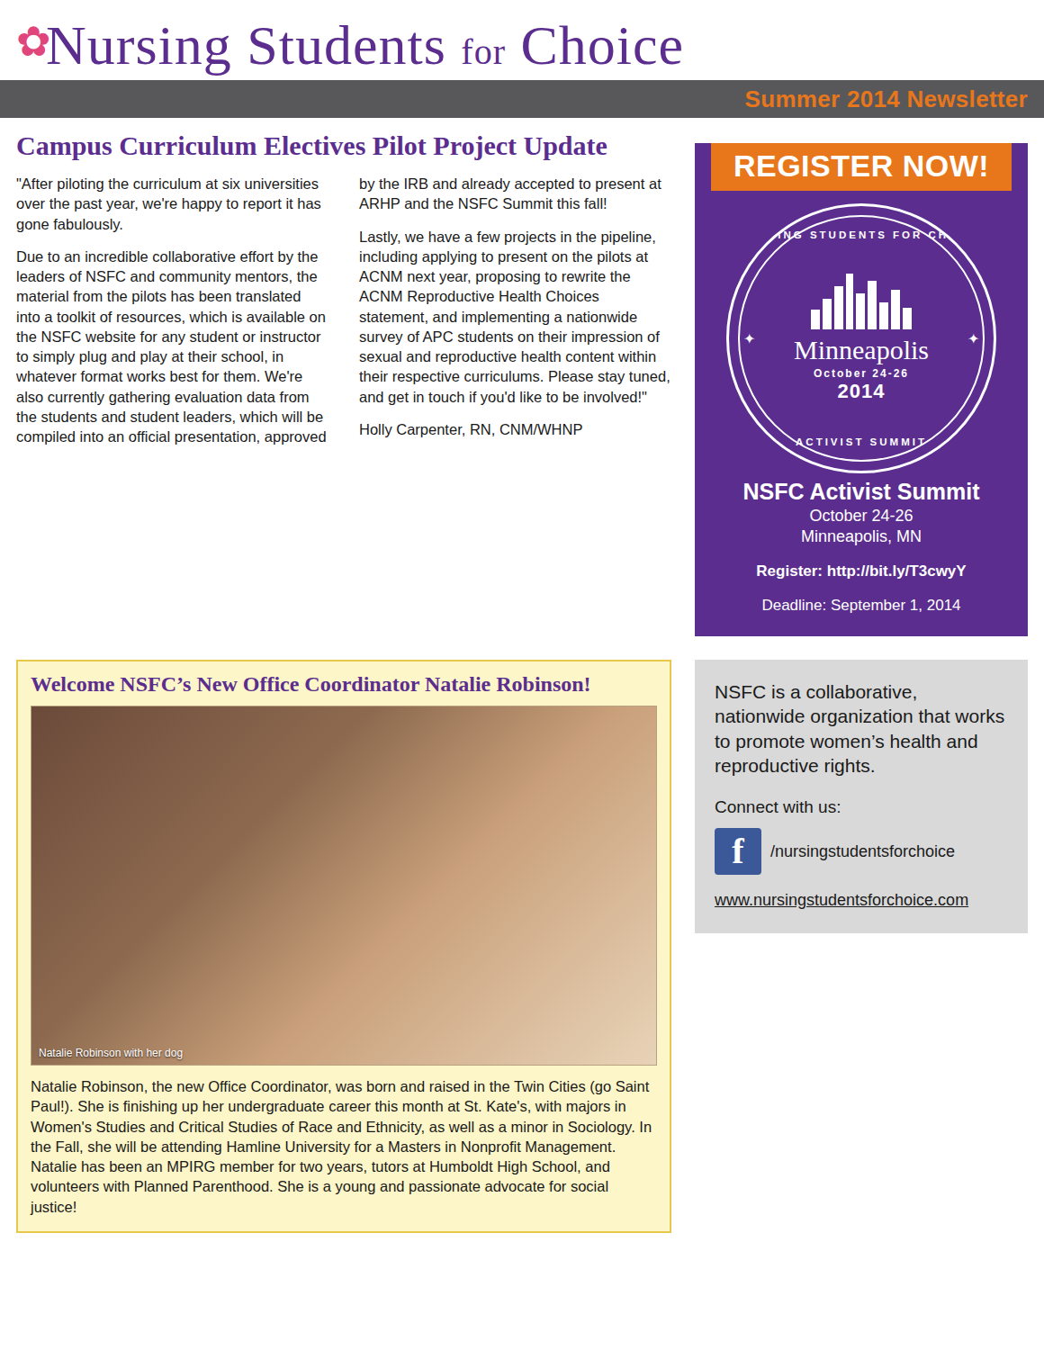✿
Nursing Students for Choice
Summer 2014 Newsletter
Campus Curriculum Electives Pilot Project Update
"After piloting the curriculum at six universities over the past year, we're happy to report it has gone fabulously.
Due to an incredible collaborative effort by the leaders of NSFC and community mentors, the material from the pilots has been translated into a toolkit of resources, which is available on the NSFC website for any student or instructor to simply plug and play at their school, in whatever format works best for them. We're also currently gathering evaluation data from the students and student leaders, which will be compiled into an official presentation, approved by the IRB and already accepted to present at ARHP and the NSFC Summit this fall!
Lastly, we have a few projects in the pipeline, including applying to present on the pilots at ACNM next year, proposing to rewrite the ACNM Reproductive Health Choices statement, and implementing a nationwide survey of APC students on their impression of sexual and reproductive health content within their respective curriculums. Please stay tuned, and get in touch if you'd like to be involved!"
Holly Carpenter, RN, CNM/WHNP
Register Now!
Nursing Students for Choice
✦
✦
Minneapolis
October 24-26
2014
Activist Summit
NSFC Activist Summit
October 24-26
Minneapolis, MN
Register: http://bit.ly/T3cwyY
Deadline: September 1, 2014
Welcome NSFC’s New Office Coordinator Natalie Robinson!
Natalie Robinson with her dog
Natalie Robinson, the new Office Coordinator, was born and raised in the Twin Cities (go Saint Paul!). She is finishing up her undergraduate career this month at St. Kate's, with majors in Women's Studies and Critical Studies of Race and Ethnicity, as well as a minor in Sociology. In the Fall, she will be attending Hamline University for a Masters in Nonprofit Management. Natalie has been an MPIRG member for two years, tutors at Humboldt High School, and volunteers with Planned Parenthood. She is a young and passionate advocate for social justice!
NSFC is a collaborative, nationwide organization that works to promote women’s health and reproductive rights.
Connect with us:
f
/nursingstudentsforchoice
www.nursingstudentsforchoice.com